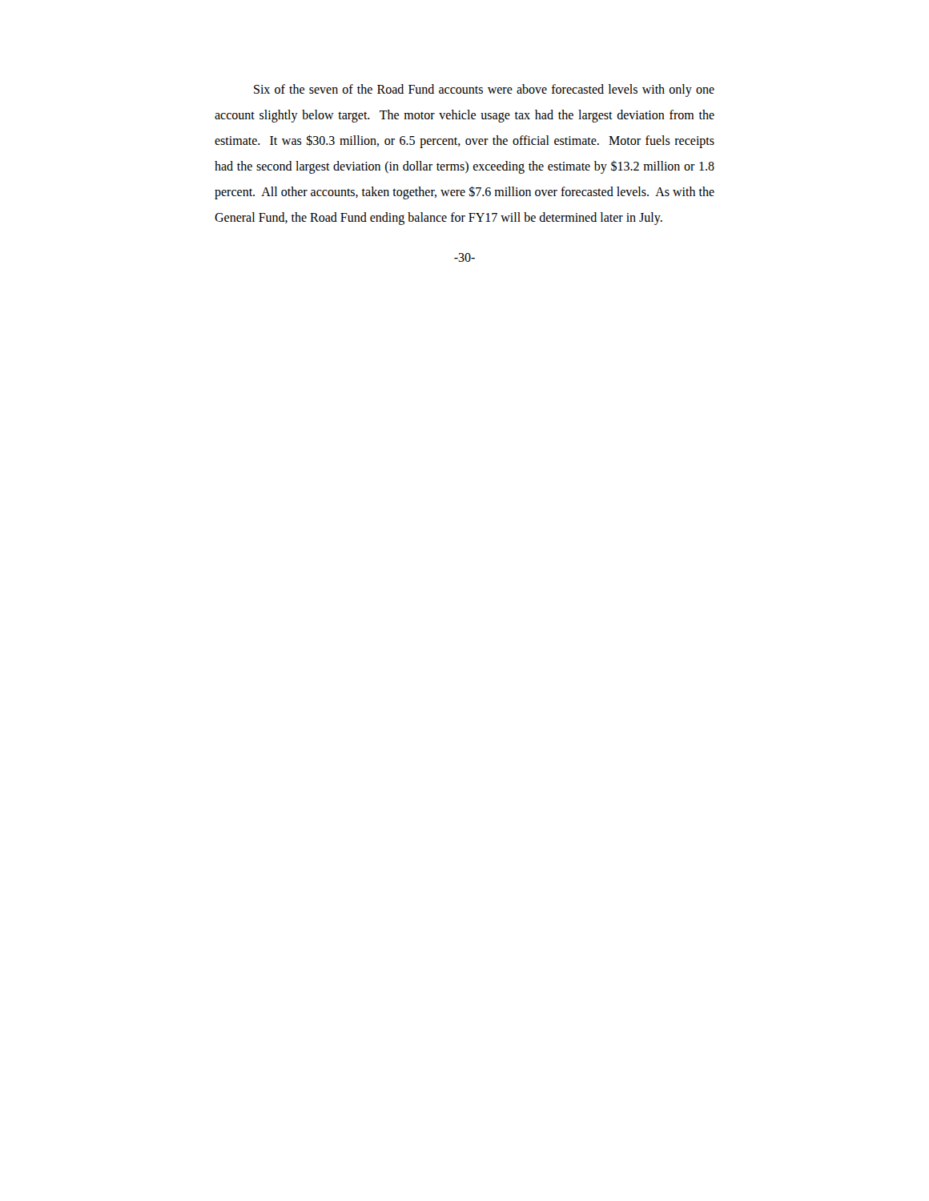Six of the seven of the Road Fund accounts were above forecasted levels with only one account slightly below target. The motor vehicle usage tax had the largest deviation from the estimate. It was $30.3 million, or 6.5 percent, over the official estimate. Motor fuels receipts had the second largest deviation (in dollar terms) exceeding the estimate by $13.2 million or 1.8 percent. All other accounts, taken together, were $7.6 million over forecasted levels. As with the General Fund, the Road Fund ending balance for FY17 will be determined later in July.
-30-